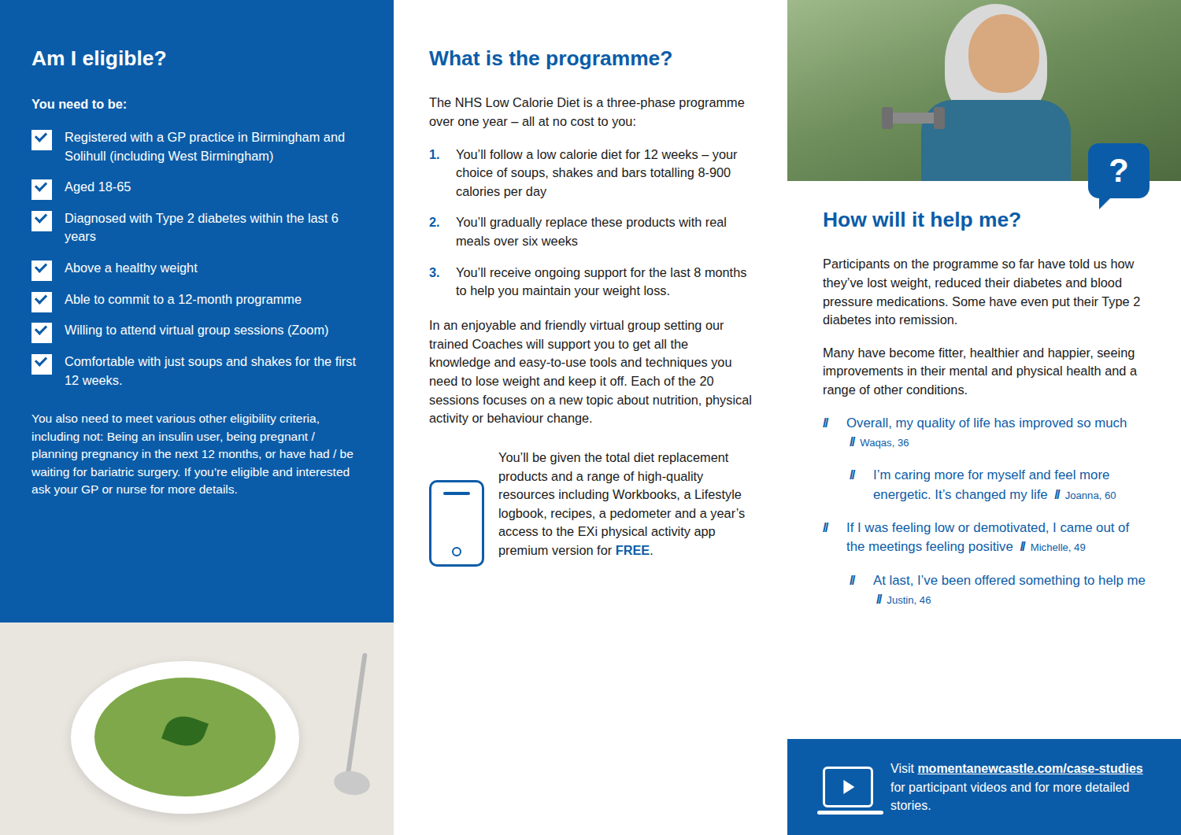Am I eligible?
You need to be:
Registered with a GP practice in Birmingham and Solihull (including West Birmingham)
Aged 18-65
Diagnosed with Type 2 diabetes within the last 6 years
Above a healthy weight
Able to commit to a 12-month programme
Willing to attend virtual group sessions (Zoom)
Comfortable with just soups and shakes for the first 12 weeks.
You also need to meet various other eligibility criteria, including not: Being an insulin user, being pregnant / planning pregnancy in the next 12 months, or have had / be waiting for bariatric surgery. If you’re eligible and interested ask your GP or nurse for more details.
What is the programme?
The NHS Low Calorie Diet is a three-phase programme over one year – all at no cost to you:
You’ll follow a low calorie diet for 12 weeks – your choice of soups, shakes and bars totalling 8-900 calories per day
You’ll gradually replace these products with real meals over six weeks
You’ll receive ongoing support for the last 8 months to help you maintain your weight loss.
In an enjoyable and friendly virtual group setting our trained Coaches will support you to get all the knowledge and easy-to-use tools and techniques you need to lose weight and keep it off. Each of the 20 sessions focuses on a new topic about nutrition, physical activity or behaviour change.
You’ll be given the total diet replacement products and a range of high-quality resources including Workbooks, a Lifestyle logbook, recipes, a pedometer and a year’s access to the EXi physical activity app premium version for FREE.
?
How will it help me?
Participants on the programme so far have told us how they’ve lost weight, reduced their diabetes and blood pressure medications. Some have even put their Type 2 diabetes into remission.
Many have become fitter, healthier and happier, seeing improvements in their mental and physical health and a range of other conditions.
Overall, my quality of life has improved so much //Waqas, 36
I’m caring more for myself and feel more energetic. It’s changed my life //Joanna, 60
If I was feeling low or demotivated, I came out of the meetings feeling positive //Michelle, 49
At last, I’ve been offered something to help me //Justin, 46
Visit momentanewcastle.com/case-studies for participant videos and for more detailed stories.